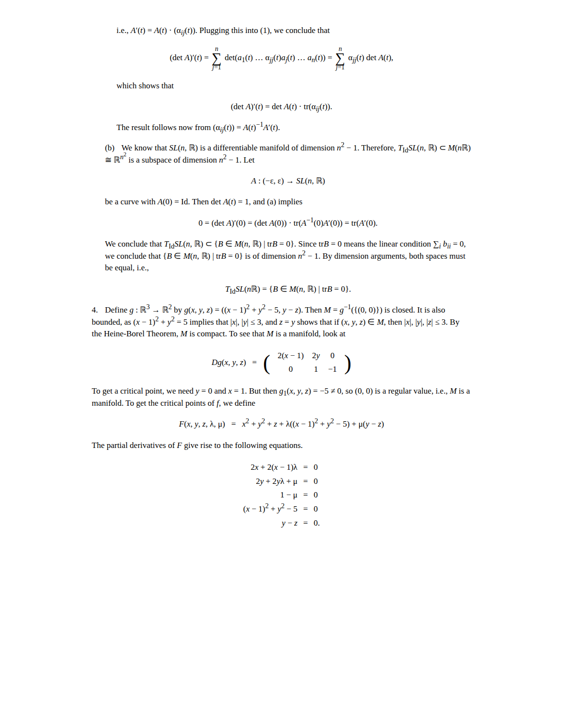i.e., A′(t) = A(t) · (αij(t)). Plugging this into (1), we conclude that
(det A)′(t) = n∑j=1 det(a1(t) … αjj(t)aj(t) … an(t)) = n∑j=1 αjj(t) det A(t),
which shows that
(det A)′(t) = det A(t) · tr(αij(t)).
The result follows now from (αij(t)) = A(t)−1A′(t).
(b) We know that SL(n, ℝ) is a differentiable manifold of dimension n2 − 1. Therefore, TIdSL(n, ℝ) ⊂ M(n ℝ) ≅ ℝn2 is a subspace of dimension n2 − 1. Let
A : (−ε, ε) → SL(n, ℝ)
be a curve with A(0) = Id. Then det A(t) = 1, and (a) implies
0 = (det A)′(0) = (det A(0)) · tr(A−1(0)A′(0)) = tr(A′(0).
We conclude that TIdSL(n, ℝ) ⊂ {B ∈ M(n, ℝ) | trB = 0}. Since trB = 0 means the linear condition ∑i bii = 0, we conclude that {B ∈ M(n, ℝ) | trB = 0} is of dimension n2 − 1. By dimension arguments, both spaces must be equal, i.e.,
TIdSL(n ℝ) = {B ∈ M(n, ℝ) | trB = 0}.
4. Define g : ℝ3 → ℝ2 by g(x, y, z) = ((x − 1)2 + y2 − 5, y − z). Then M = g−1({(0, 0)}) is closed. It is also bounded, as (x − 1)2 + y2 = 5 implies that |x|, |y| ≤ 3, and z = y shows that if (x, y, z) ∈ M, then |x|, |y|, |z| ≤ 3. By the Heine-Borel Theorem, M is compact. To see that M is a manifold, look at
Dg(x, y, z) = (
| 2( x − 1) | 2 y | 0 |
| 0 | 1 | −1 |
)
To get a critical point, we need y = 0 and x = 1. But then g1(x, y, z) = −5 ≠ 0, so (0, 0) is a regular value, i.e., M is a manifold. To get the critical points of f, we define
F(x, y, z, λ, μ) = x2 + y2 + z + λ((x − 1)2 + y2 − 5) + μ(y − z)
The partial derivatives of F give rise to the following equations.
| 2 x + 2( x − 1)λ | = | 0 |
| 2 y + 2 y λ + μ | = | 0 |
| 1 − μ | = | 0 |
| ( x − 1) 2 + y 2 − 5 | = | 0 |
| y − z | = | 0. |